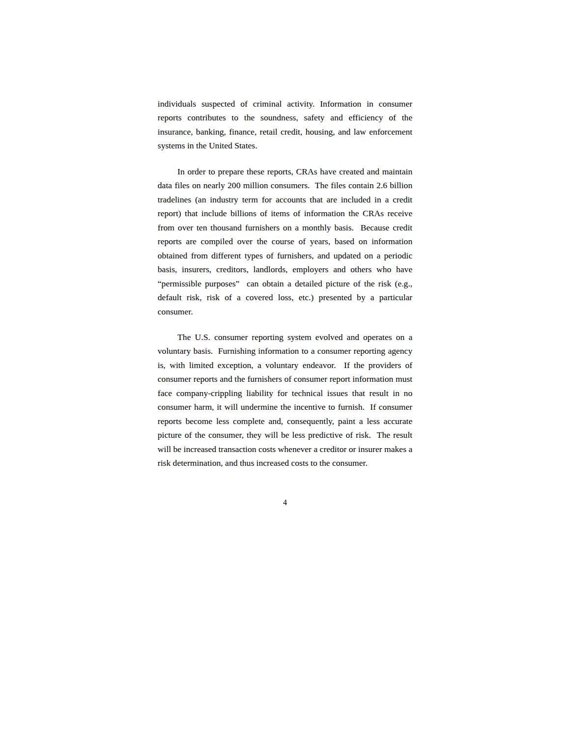individuals suspected of criminal activity. Information in consumer reports contributes to the soundness, safety and efficiency of the insurance, banking, finance, retail credit, housing, and law enforcement systems in the United States.
In order to prepare these reports, CRAs have created and maintain data files on nearly 200 million consumers. The files contain 2.6 billion tradelines (an industry term for accounts that are included in a credit report) that include billions of items of information the CRAs receive from over ten thousand furnishers on a monthly basis. Because credit reports are compiled over the course of years, based on information obtained from different types of furnishers, and updated on a periodic basis, insurers, creditors, landlords, employers and others who have “permissible purposes” can obtain a detailed picture of the risk (e.g., default risk, risk of a covered loss, etc.) presented by a particular consumer.
The U.S. consumer reporting system evolved and operates on a voluntary basis. Furnishing information to a consumer reporting agency is, with limited exception, a voluntary endeavor. If the providers of consumer reports and the furnishers of consumer report information must face company-crippling liability for technical issues that result in no consumer harm, it will undermine the incentive to furnish. If consumer reports become less complete and, consequently, paint a less accurate picture of the consumer, they will be less predictive of risk. The result will be increased transaction costs whenever a creditor or insurer makes a risk determination, and thus increased costs to the consumer.
4